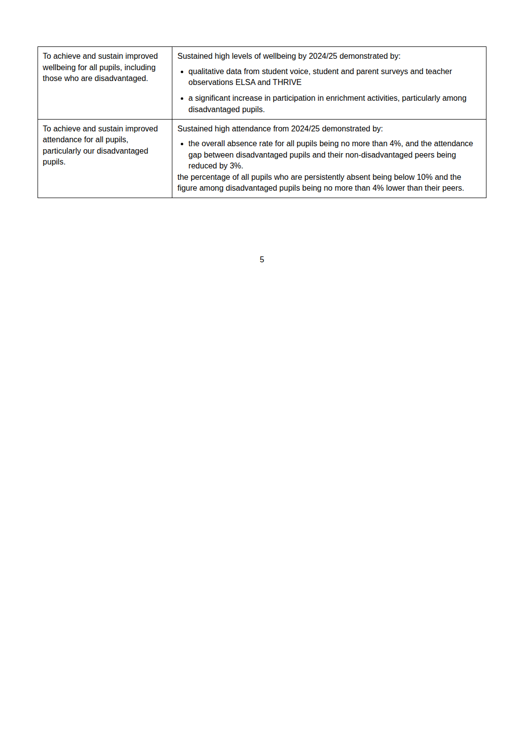| To achieve and sustain improved wellbeing for all pupils, including those who are disadvantaged. | Sustained high levels of wellbeing by 2024/25 demonstrated by: qualitative data from student voice, student and parent surveys and teacher observations ELSA and THRIVE a significant increase in participation in enrichment activities, particularly among disadvantaged pupils. |
| To achieve and sustain improved attendance for all pupils, particularly our disadvantaged pupils. | Sustained high attendance from 2024/25 demonstrated by: the overall absence rate for all pupils being no more than 4%, and the attendance gap between disadvantaged pupils and their non-disadvantaged peers being reduced by 3%. the percentage of all pupils who are persistently absent being below 10% and the figure among disadvantaged pupils being no more than 4% lower than their peers. |
5